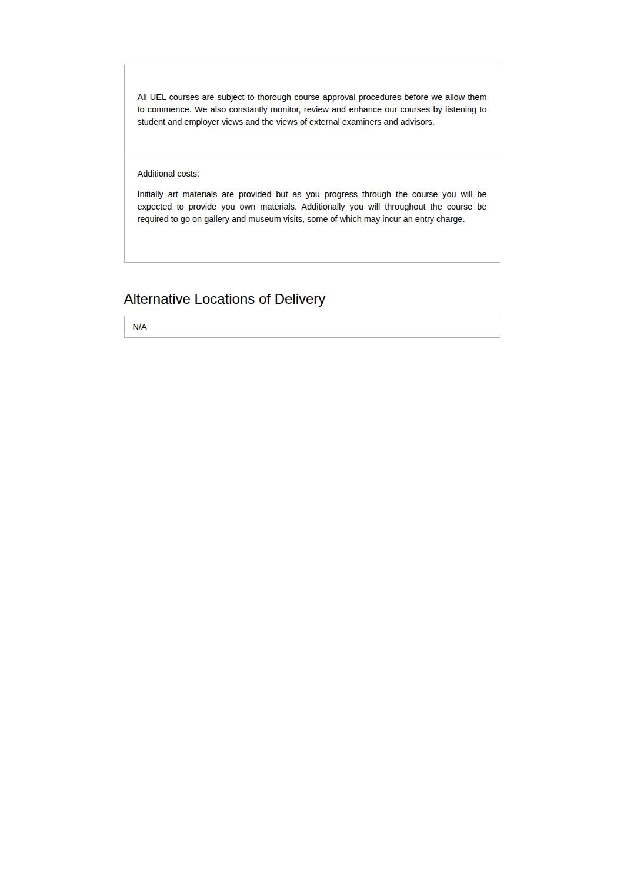All UEL courses are subject to thorough course approval procedures before we allow them to commence. We also constantly monitor, review and enhance our courses by listening to student and employer views and the views of external examiners and advisors.
Additional costs:
Initially art materials are provided but as you progress through the course you will be expected to provide you own materials. Additionally you will throughout the course be required to go on gallery and museum visits, some of which may incur an entry charge.
Alternative Locations of Delivery
N/A